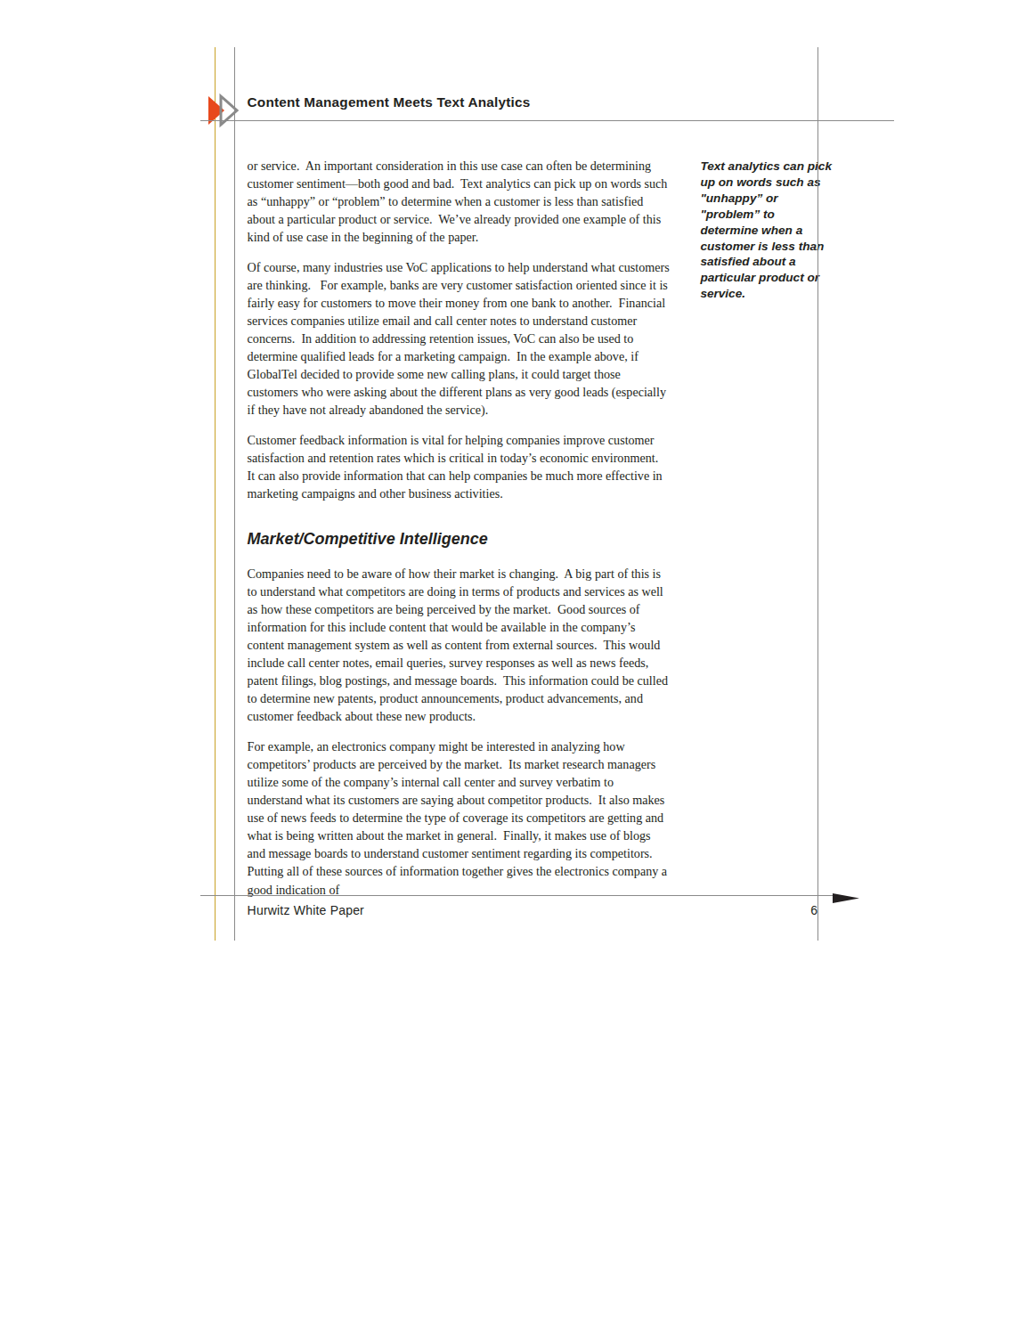Content Management Meets Text Analytics
or service. An important consideration in this use case can often be determining customer sentiment—both good and bad. Text analytics can pick up on words such as “unhappy” or “problem” to determine when a customer is less than satisfied about a particular product or service. We’ve already provided one example of this kind of use case in the beginning of the paper.
Of course, many industries use VoC applications to help understand what customers are thinking. For example, banks are very customer satisfaction oriented since it is fairly easy for customers to move their money from one bank to another. Financial services companies utilize email and call center notes to understand customer concerns. In addition to addressing retention issues, VoC can also be used to determine qualified leads for a marketing campaign. In the example above, if GlobalTel decided to provide some new calling plans, it could target those customers who were asking about the different plans as very good leads (especially if they have not already abandoned the service).
Customer feedback information is vital for helping companies improve customer satisfaction and retention rates which is critical in today’s economic environment. It can also provide information that can help companies be much more effective in marketing campaigns and other business activities.
Market/Competitive Intelligence
Companies need to be aware of how their market is changing. A big part of this is to understand what competitors are doing in terms of products and services as well as how these competitors are being perceived by the market. Good sources of information for this include content that would be available in the company’s content management system as well as content from external sources. This would include call center notes, email queries, survey responses as well as news feeds, patent filings, blog postings, and message boards. This information could be culled to determine new patents, product announcements, product advancements, and customer feedback about these new products.
For example, an electronics company might be interested in analyzing how competitors’ products are perceived by the market. Its market research managers utilize some of the company’s internal call center and survey verbatim to understand what its customers are saying about competitor products. It also makes use of news feeds to determine the type of coverage its competitors are getting and what is being written about the market in general. Finally, it makes use of blogs and message boards to understand customer sentiment regarding its competitors. Putting all of these sources of information together gives the electronics company a good indication of
Text analytics can pick up on words such as "unhappy” or "problem” to determine when a customer is less than satisfied about a particular product or service.
Hurwitz White Paper 6